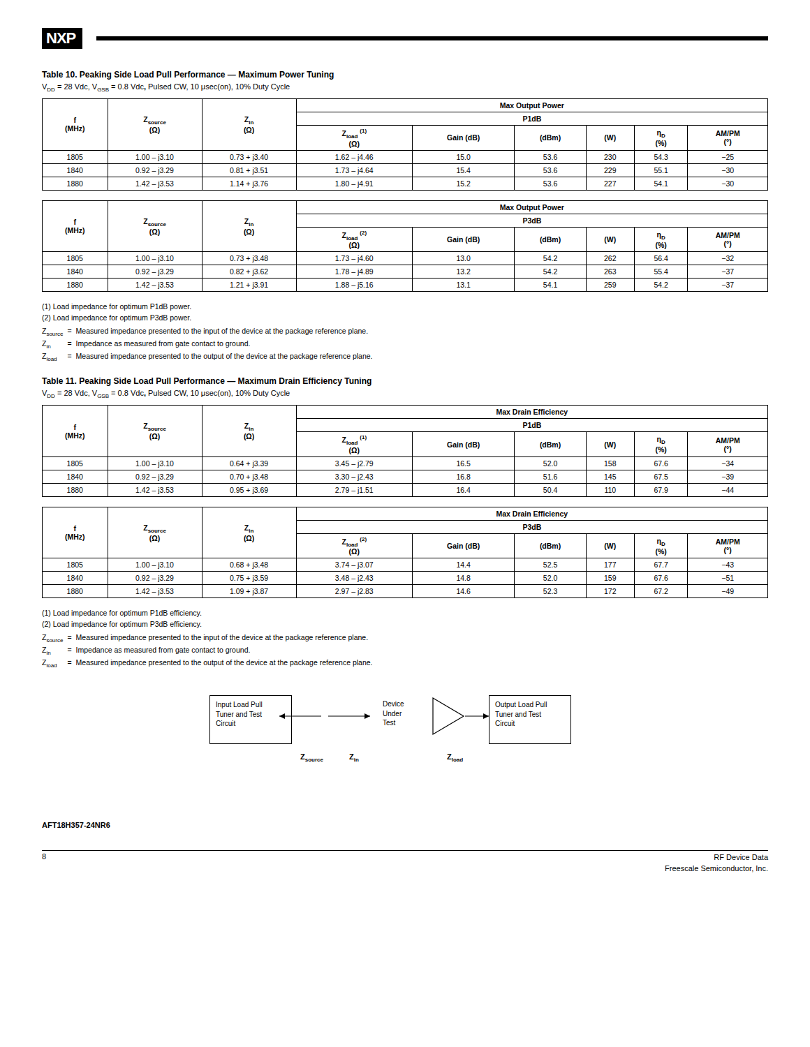NXP
Table 10. Peaking Side Load Pull Performance — Maximum Power Tuning
VDD = 28 Vdc, VGSB = 0.8 Vdc, Pulsed CW, 10 μsec(on), 10% Duty Cycle
| f (MHz) | Z source (Ω) | Z in (Ω) | Max Output Power |
| --- | --- | --- | --- |
| P1dB |
| Z load (1) (Ω) | Gain (dB) | (dBm) | (W) | η D (%) | AM/PM (°) |
| 1805 | 1.00 – j3.10 | 0.73 + j3.40 | 1.62 – j4.46 | 15.0 | 53.6 | 230 | 54.3 | −25 |
| 1840 | 0.92 – j3.29 | 0.81 + j3.51 | 1.73 – j4.64 | 15.4 | 53.6 | 229 | 55.1 | −30 |
| 1880 | 1.42 – j3.53 | 1.14 + j3.76 | 1.80 – j4.91 | 15.2 | 53.6 | 227 | 54.1 | −30 |
| f (MHz) | Z source (Ω) | Z in (Ω) | Max Output Power |
| --- | --- | --- | --- |
| P3dB |
| Z load (2) (Ω) | Gain (dB) | (dBm) | (W) | η D (%) | AM/PM (°) |
| 1805 | 1.00 – j3.10 | 0.73 + j3.48 | 1.73 – j4.60 | 13.0 | 54.2 | 262 | 56.4 | −32 |
| 1840 | 0.92 – j3.29 | 0.82 + j3.62 | 1.78 – j4.89 | 13.2 | 54.2 | 263 | 55.4 | −37 |
| 1880 | 1.42 – j3.53 | 1.21 + j3.91 | 1.88 – j5.16 | 13.1 | 54.1 | 259 | 54.2 | −37 |
(1) Load impedance for optimum P1dB power.
(2) Load impedance for optimum P3dB power.
| Z source | = | Measured impedance presented to the input of the device at the package reference plane. |
| Z in | = | Impedance as measured from gate contact to ground. |
| Z load | = | Measured impedance presented to the output of the device at the package reference plane. |
Table 11. Peaking Side Load Pull Performance — Maximum Drain Efficiency Tuning
VDD = 28 Vdc, VGSB = 0.8 Vdc, Pulsed CW, 10 μsec(on), 10% Duty Cycle
| f (MHz) | Z source (Ω) | Z in (Ω) | Max Drain Efficiency |
| --- | --- | --- | --- |
| P1dB |
| Z load (1) (Ω) | Gain (dB) | (dBm) | (W) | η D (%) | AM/PM (°) |
| 1805 | 1.00 – j3.10 | 0.64 + j3.39 | 3.45 – j2.79 | 16.5 | 52.0 | 158 | 67.6 | −34 |
| 1840 | 0.92 – j3.29 | 0.70 + j3.48 | 3.30 – j2.43 | 16.8 | 51.6 | 145 | 67.5 | −39 |
| 1880 | 1.42 – j3.53 | 0.95 + j3.69 | 2.79 – j1.51 | 16.4 | 50.4 | 110 | 67.9 | −44 |
| f (MHz) | Z source (Ω) | Z in (Ω) | Max Drain Efficiency |
| --- | --- | --- | --- |
| P3dB |
| Z load (2) (Ω) | Gain (dB) | (dBm) | (W) | η D (%) | AM/PM (°) |
| 1805 | 1.00 – j3.10 | 0.68 + j3.48 | 3.74 – j3.07 | 14.4 | 52.5 | 177 | 67.7 | −43 |
| 1840 | 0.92 – j3.29 | 0.75 + j3.59 | 3.48 – j2.43 | 14.8 | 52.0 | 159 | 67.6 | −51 |
| 1880 | 1.42 – j3.53 | 1.09 + j3.87 | 2.97 – j2.83 | 14.6 | 52.3 | 172 | 67.2 | −49 |
(1) Load impedance for optimum P1dB efficiency.
(2) Load impedance for optimum P3dB efficiency.
| Z source | = | Measured impedance presented to the input of the device at the package reference plane. |
| Z in | = | Impedance as measured from gate contact to ground. |
| Z load | = | Measured impedance presented to the output of the device at the package reference plane. |
Input Load Pull
Tuner and Test
Circuit
Device
Under
Test
Output Load Pull
Tuner and Test
Circuit
Zsource Zin Zload
AFT18H357‑24NR6
8
RF Device Data
Freescale Semiconductor, Inc.